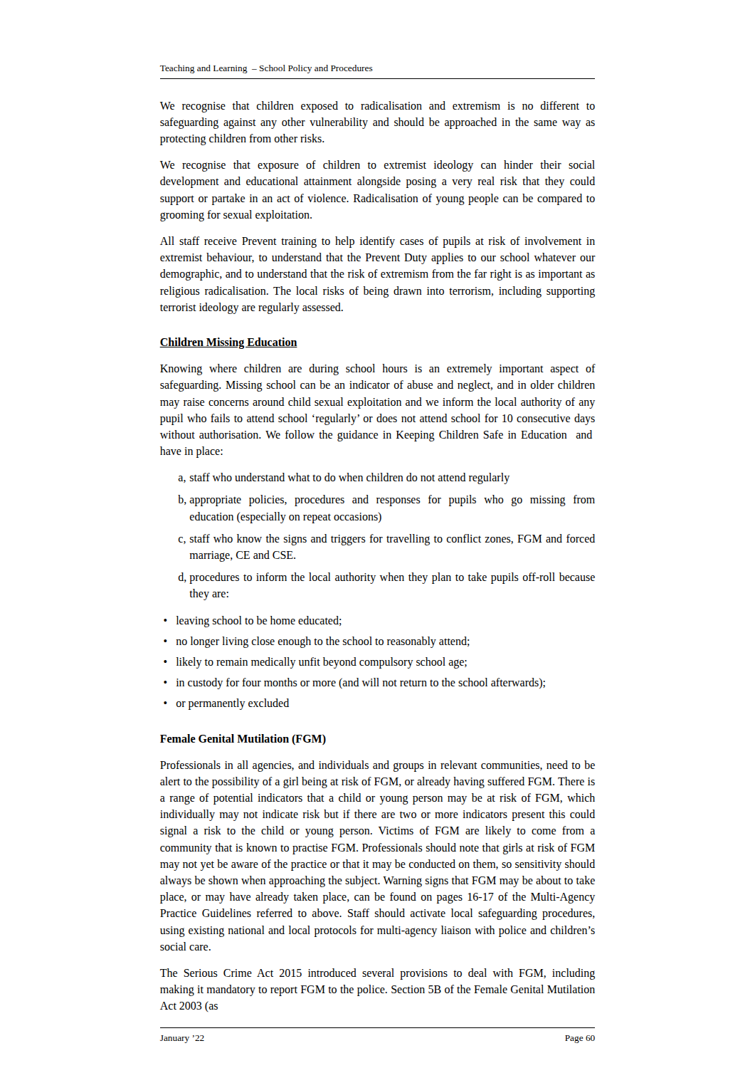Teaching and Learning – School Policy and Procedures
We recognise that children exposed to radicalisation and extremism is no different to safeguarding against any other vulnerability and should be approached in the same way as protecting children from other risks.
We recognise that exposure of children to extremist ideology can hinder their social development and educational attainment alongside posing a very real risk that they could support or partake in an act of violence. Radicalisation of young people can be compared to grooming for sexual exploitation.
All staff receive Prevent training to help identify cases of pupils at risk of involvement in extremist behaviour, to understand that the Prevent Duty applies to our school whatever our demographic, and to understand that the risk of extremism from the far right is as important as religious radicalisation. The local risks of being drawn into terrorism, including supporting terrorist ideology are regularly assessed.
Children Missing Education
Knowing where children are during school hours is an extremely important aspect of safeguarding. Missing school can be an indicator of abuse and neglect, and in older children may raise concerns around child sexual exploitation and we inform the local authority of any pupil who fails to attend school ‘regularly’ or does not attend school for 10 consecutive days without authorisation. We follow the guidance in Keeping Children Safe in Education and have in place:
a, staff who understand what to do when children do not attend regularly
b, appropriate policies, procedures and responses for pupils who go missing from education (especially on repeat occasions)
c, staff who know the signs and triggers for travelling to conflict zones, FGM and forced marriage, CE and CSE.
d, procedures to inform the local authority when they plan to take pupils off-roll because they are:
leaving school to be home educated;
no longer living close enough to the school to reasonably attend;
likely to remain medically unfit beyond compulsory school age;
in custody for four months or more (and will not return to the school afterwards);
or permanently excluded
Female Genital Mutilation (FGM)
Professionals in all agencies, and individuals and groups in relevant communities, need to be alert to the possibility of a girl being at risk of FGM, or already having suffered FGM. There is a range of potential indicators that a child or young person may be at risk of FGM, which individually may not indicate risk but if there are two or more indicators present this could signal a risk to the child or young person. Victims of FGM are likely to come from a community that is known to practise FGM. Professionals should note that girls at risk of FGM may not yet be aware of the practice or that it may be conducted on them, so sensitivity should always be shown when approaching the subject. Warning signs that FGM may be about to take place, or may have already taken place, can be found on pages 16-17 of the Multi-Agency Practice Guidelines referred to above. Staff should activate local safeguarding procedures, using existing national and local protocols for multi-agency liaison with police and children’s social care.
The Serious Crime Act 2015 introduced several provisions to deal with FGM, including making it mandatory to report FGM to the police. Section 5B of the Female Genital Mutilation Act 2003 (as
January ’22 Page 60